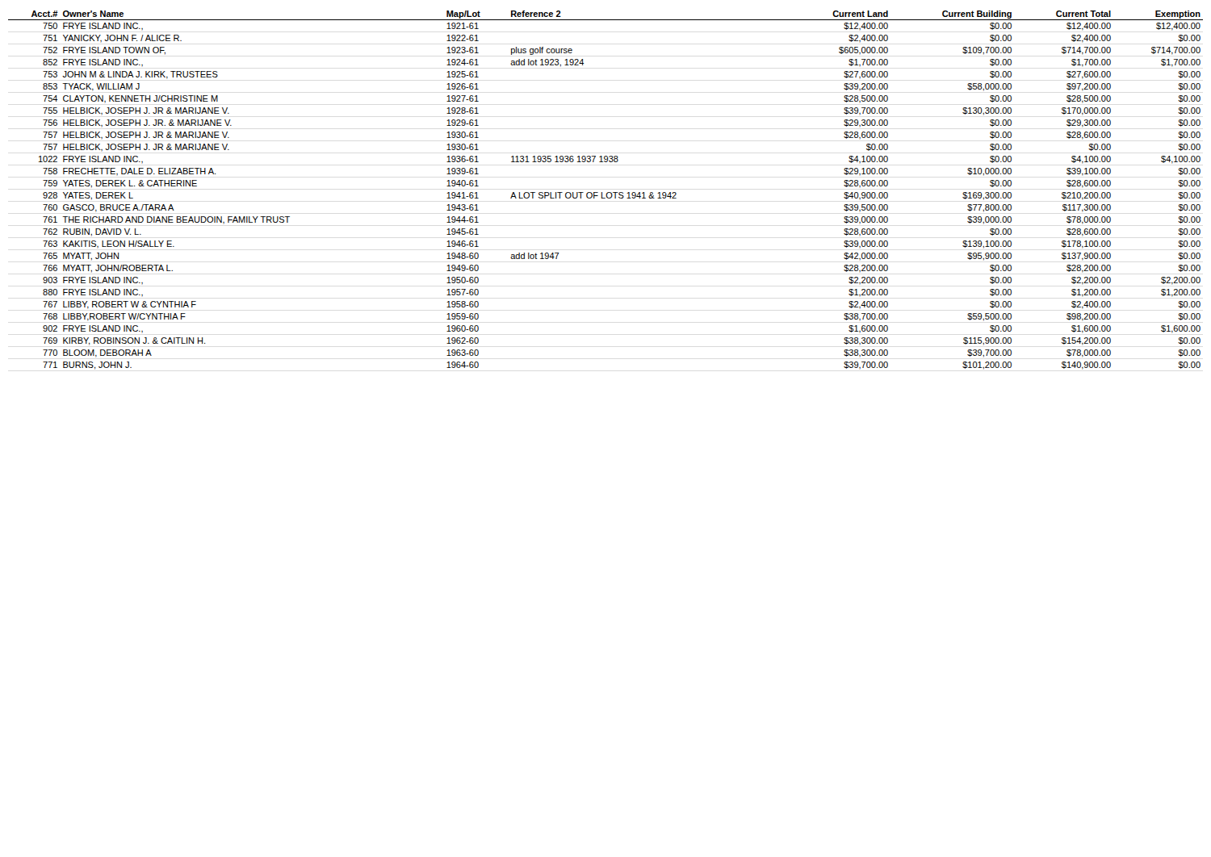| Acct.# | Owner's Name | Map/Lot | Reference 2 | Current Land | Current Building | Current Total | Exemption |
| --- | --- | --- | --- | --- | --- | --- | --- |
| 750 | FRYE ISLAND INC., | 1921-61 | | $12,400.00 | $0.00 | $12,400.00 | $12,400.00 |
| 751 | YANICKY, JOHN F. / ALICE R. | 1922-61 | | $2,400.00 | $0.00 | $2,400.00 | $0.00 |
| 752 | FRYE ISLAND TOWN OF, | 1923-61 | plus golf course | $605,000.00 | $109,700.00 | $714,700.00 | $714,700.00 |
| 852 | FRYE ISLAND INC., | 1924-61 | add lot 1923, 1924 | $1,700.00 | $0.00 | $1,700.00 | $1,700.00 |
| 753 | JOHN M & LINDA J. KIRK, TRUSTEES | 1925-61 | | $27,600.00 | $0.00 | $27,600.00 | $0.00 |
| 853 | TYACK, WILLIAM J | 1926-61 | | $39,200.00 | $58,000.00 | $97,200.00 | $0.00 |
| 754 | CLAYTON, KENNETH J/CHRISTINE M | 1927-61 | | $28,500.00 | $0.00 | $28,500.00 | $0.00 |
| 755 | HELBICK, JOSEPH J. JR & MARIJANE V. | 1928-61 | | $39,700.00 | $130,300.00 | $170,000.00 | $0.00 |
| 756 | HELBICK, JOSEPH J. JR. & MARIJANE V. | 1929-61 | | $29,300.00 | $0.00 | $29,300.00 | $0.00 |
| 757 | HELBICK, JOSEPH J. JR & MARIJANE V. | 1930-61 | | $28,600.00 | $0.00 | $28,600.00 | $0.00 |
| 757 | HELBICK, JOSEPH J. JR & MARIJANE V. | 1930-61 | | $0.00 | $0.00 | $0.00 | $0.00 |
| 1022 | FRYE ISLAND INC., | 1936-61 | 1131 1935 1936 1937 1938 | $4,100.00 | $0.00 | $4,100.00 | $4,100.00 |
| 758 | FRECHETTE, DALE D. ELIZABETH A. | 1939-61 | | $29,100.00 | $10,000.00 | $39,100.00 | $0.00 |
| 759 | YATES, DEREK L. & CATHERINE | 1940-61 | | $28,600.00 | $0.00 | $28,600.00 | $0.00 |
| 928 | YATES, DEREK L | 1941-61 | A LOT SPLIT OUT OF LOTS 1941 & 1942 | $40,900.00 | $169,300.00 | $210,200.00 | $0.00 |
| 760 | GASCO, BRUCE A./TARA A | 1943-61 | | $39,500.00 | $77,800.00 | $117,300.00 | $0.00 |
| 761 | THE RICHARD AND DIANE BEAUDOIN, FAMILY TRUST | 1944-61 | | $39,000.00 | $39,000.00 | $78,000.00 | $0.00 |
| 762 | RUBIN, DAVID V. L. | 1945-61 | | $28,600.00 | $0.00 | $28,600.00 | $0.00 |
| 763 | KAKITIS, LEON H/SALLY E. | 1946-61 | | $39,000.00 | $139,100.00 | $178,100.00 | $0.00 |
| 765 | MYATT, JOHN | 1948-60 | add lot 1947 | $42,000.00 | $95,900.00 | $137,900.00 | $0.00 |
| 766 | MYATT, JOHN/ROBERTA L. | 1949-60 | | $28,200.00 | $0.00 | $28,200.00 | $0.00 |
| 903 | FRYE ISLAND INC., | 1950-60 | | $2,200.00 | $0.00 | $2,200.00 | $2,200.00 |
| 880 | FRYE ISLAND INC., | 1957-60 | | $1,200.00 | $0.00 | $1,200.00 | $1,200.00 |
| 767 | LIBBY, ROBERT W & CYNTHIA F | 1958-60 | | $2,400.00 | $0.00 | $2,400.00 | $0.00 |
| 768 | LIBBY,ROBERT W/CYNTHIA F | 1959-60 | | $38,700.00 | $59,500.00 | $98,200.00 | $0.00 |
| 902 | FRYE ISLAND INC., | 1960-60 | | $1,600.00 | $0.00 | $1,600.00 | $1,600.00 |
| 769 | KIRBY, ROBINSON J. & CAITLIN H. | 1962-60 | | $38,300.00 | $115,900.00 | $154,200.00 | $0.00 |
| 770 | BLOOM, DEBORAH A | 1963-60 | | $38,300.00 | $39,700.00 | $78,000.00 | $0.00 |
| 771 | BURNS, JOHN J. | 1964-60 | | $39,700.00 | $101,200.00 | $140,900.00 | $0.00 |